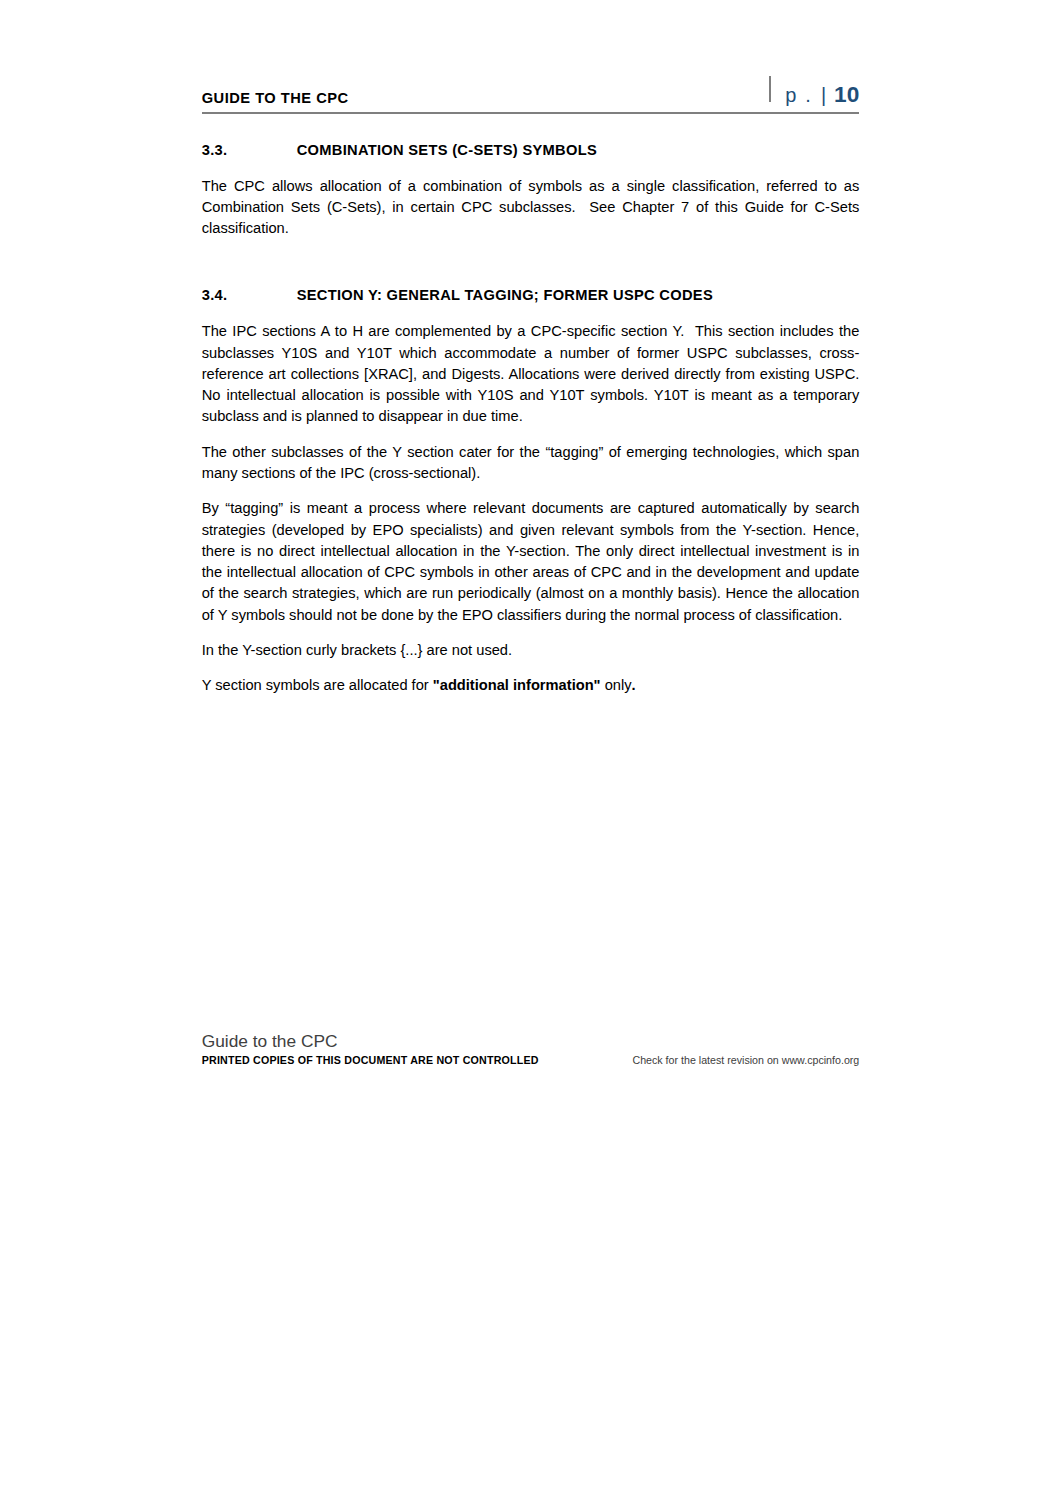GUIDE TO THE CPC
p . | 10
3.3. COMBINATION SETS (C-SETS) SYMBOLS
The CPC allows allocation of a combination of symbols as a single classification, referred to as Combination Sets (C-Sets), in certain CPC subclasses. See Chapter 7 of this Guide for C-Sets classification.
3.4. SECTION Y: GENERAL TAGGING; FORMER USPC CODES
The IPC sections A to H are complemented by a CPC-specific section Y. This section includes the subclasses Y10S and Y10T which accommodate a number of former USPC subclasses, cross-reference art collections [XRAC], and Digests. Allocations were derived directly from existing USPC. No intellectual allocation is possible with Y10S and Y10T symbols. Y10T is meant as a temporary subclass and is planned to disappear in due time.
The other subclasses of the Y section cater for the “tagging” of emerging technologies, which span many sections of the IPC (cross-sectional).
By “tagging” is meant a process where relevant documents are captured automatically by search strategies (developed by EPO specialists) and given relevant symbols from the Y-section. Hence, there is no direct intellectual allocation in the Y-section. The only direct intellectual investment is in the intellectual allocation of CPC symbols in other areas of CPC and in the development and update of the search strategies, which are run periodically (almost on a monthly basis). Hence the allocation of Y symbols should not be done by the EPO classifiers during the normal process of classification.
In the Y-section curly brackets {...} are not used.
Y section symbols are allocated for "additional information" only.
Guide to the CPC
PRINTED COPIES OF THIS DOCUMENT ARE NOT CONTROLLED
Check for the latest revision on www.cpcinfo.org